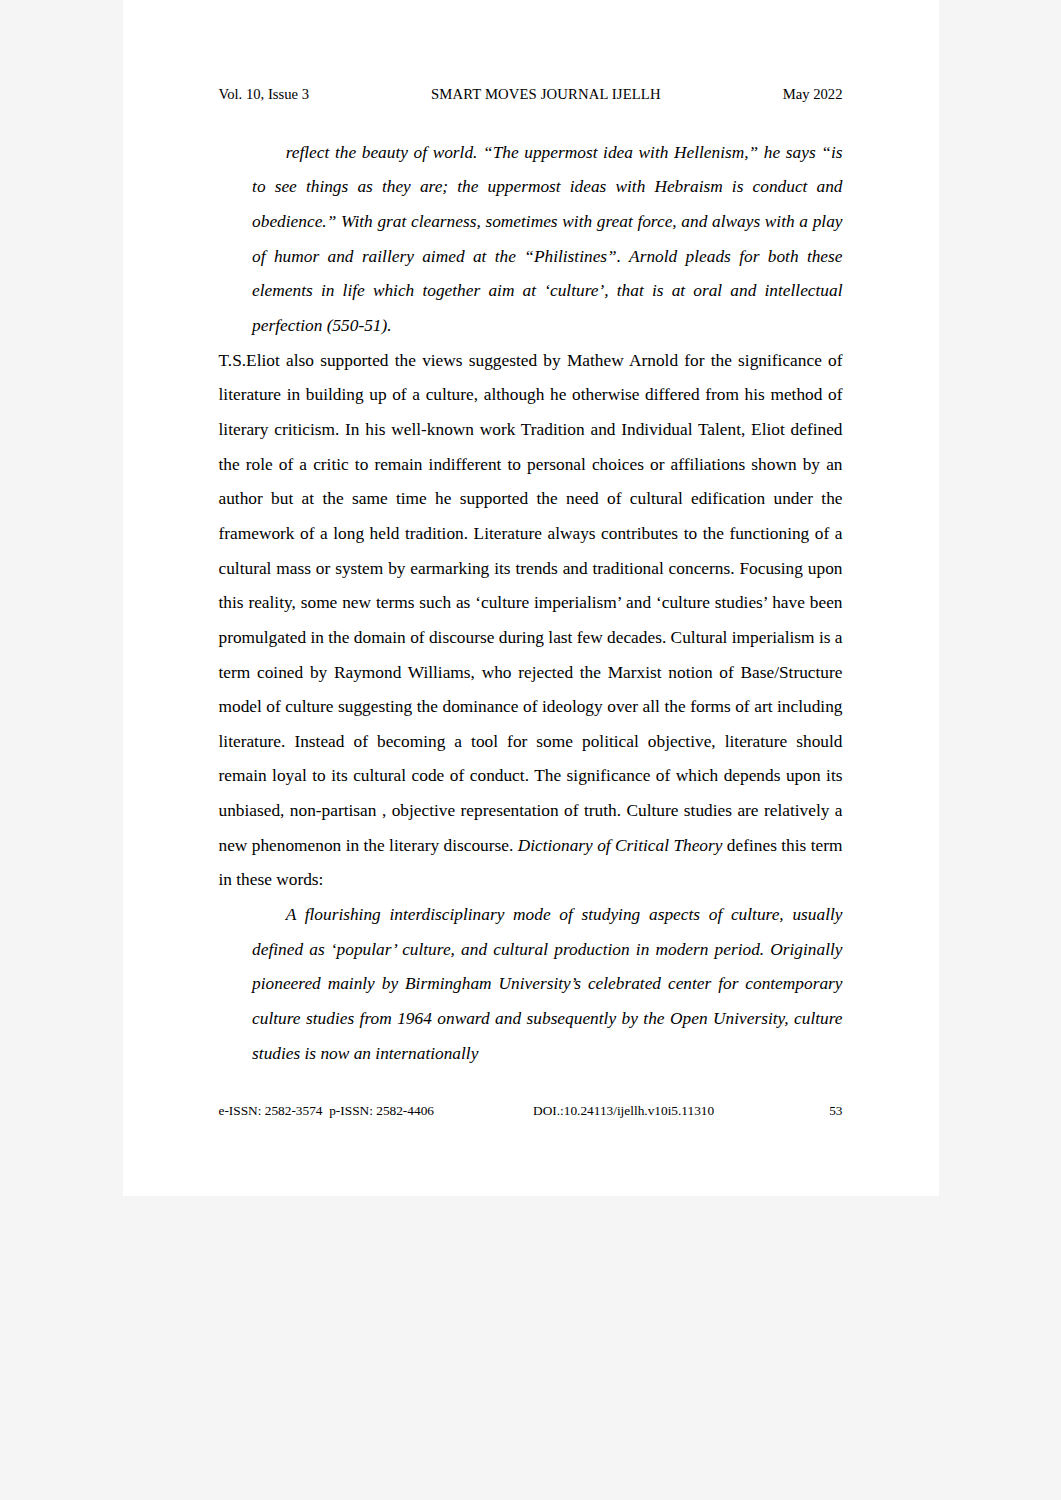Vol. 10, Issue 3 Smart Moves Journal IJELLH May 2022
reflect the beauty of world. “The uppermost idea with Hellenism,” he says “is to see things as they are; the uppermost ideas with Hebraism is conduct and obedience.” With grat clearness, sometimes with great force, and always with a play of humor and raillery aimed at the “Philistines”. Arnold pleads for both these elements in life which together aim at ‘culture’, that is at oral and intellectual perfection (550-51).
T.S.Eliot also supported the views suggested by Mathew Arnold for the significance of literature in building up of a culture, although he otherwise differed from his method of literary criticism. In his well-known work Tradition and Individual Talent, Eliot defined the role of a critic to remain indifferent to personal choices or affiliations shown by an author but at the same time he supported the need of cultural edification under the framework of a long held tradition. Literature always contributes to the functioning of a cultural mass or system by earmarking its trends and traditional concerns. Focusing upon this reality, some new terms such as ‘culture imperialism’ and ‘culture studies’ have been promulgated in the domain of discourse during last few decades. Cultural imperialism is a term coined by Raymond Williams, who rejected the Marxist notion of Base/Structure model of culture suggesting the dominance of ideology over all the forms of art including literature. Instead of becoming a tool for some political objective, literature should remain loyal to its cultural code of conduct. The significance of which depends upon its unbiased, non-partisan , objective representation of truth. Culture studies are relatively a new phenomenon in the literary discourse. Dictionary of Critical Theory defines this term in these words:
A flourishing interdisciplinary mode of studying aspects of culture, usually defined as ‘popular’ culture, and cultural production in modern period. Originally pioneered mainly by Birmingham University’s celebrated center for contemporary culture studies from 1964 onward and subsequently by the Open University, culture studies is now an internationally
e-ISSN: 2582-3574 p-ISSN: 2582-4406 DOI.:10.24113/ijellh.v10i5.11310 53